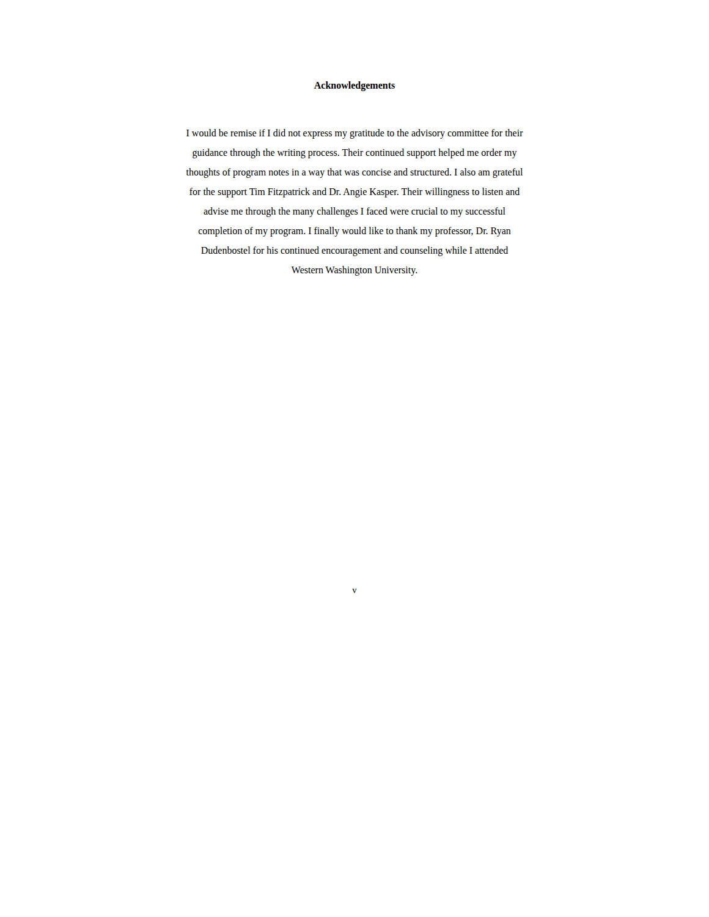Acknowledgements
I would be remise if I did not express my gratitude to the advisory committee for their guidance through the writing process. Their continued support helped me order my thoughts of program notes in a way that was concise and structured. I also am grateful for the support Tim Fitzpatrick and Dr. Angie Kasper. Their willingness to listen and advise me through the many challenges I faced were crucial to my successful completion of my program. I finally would like to thank my professor, Dr. Ryan Dudenbostel for his continued encouragement and counseling while I attended Western Washington University.
v